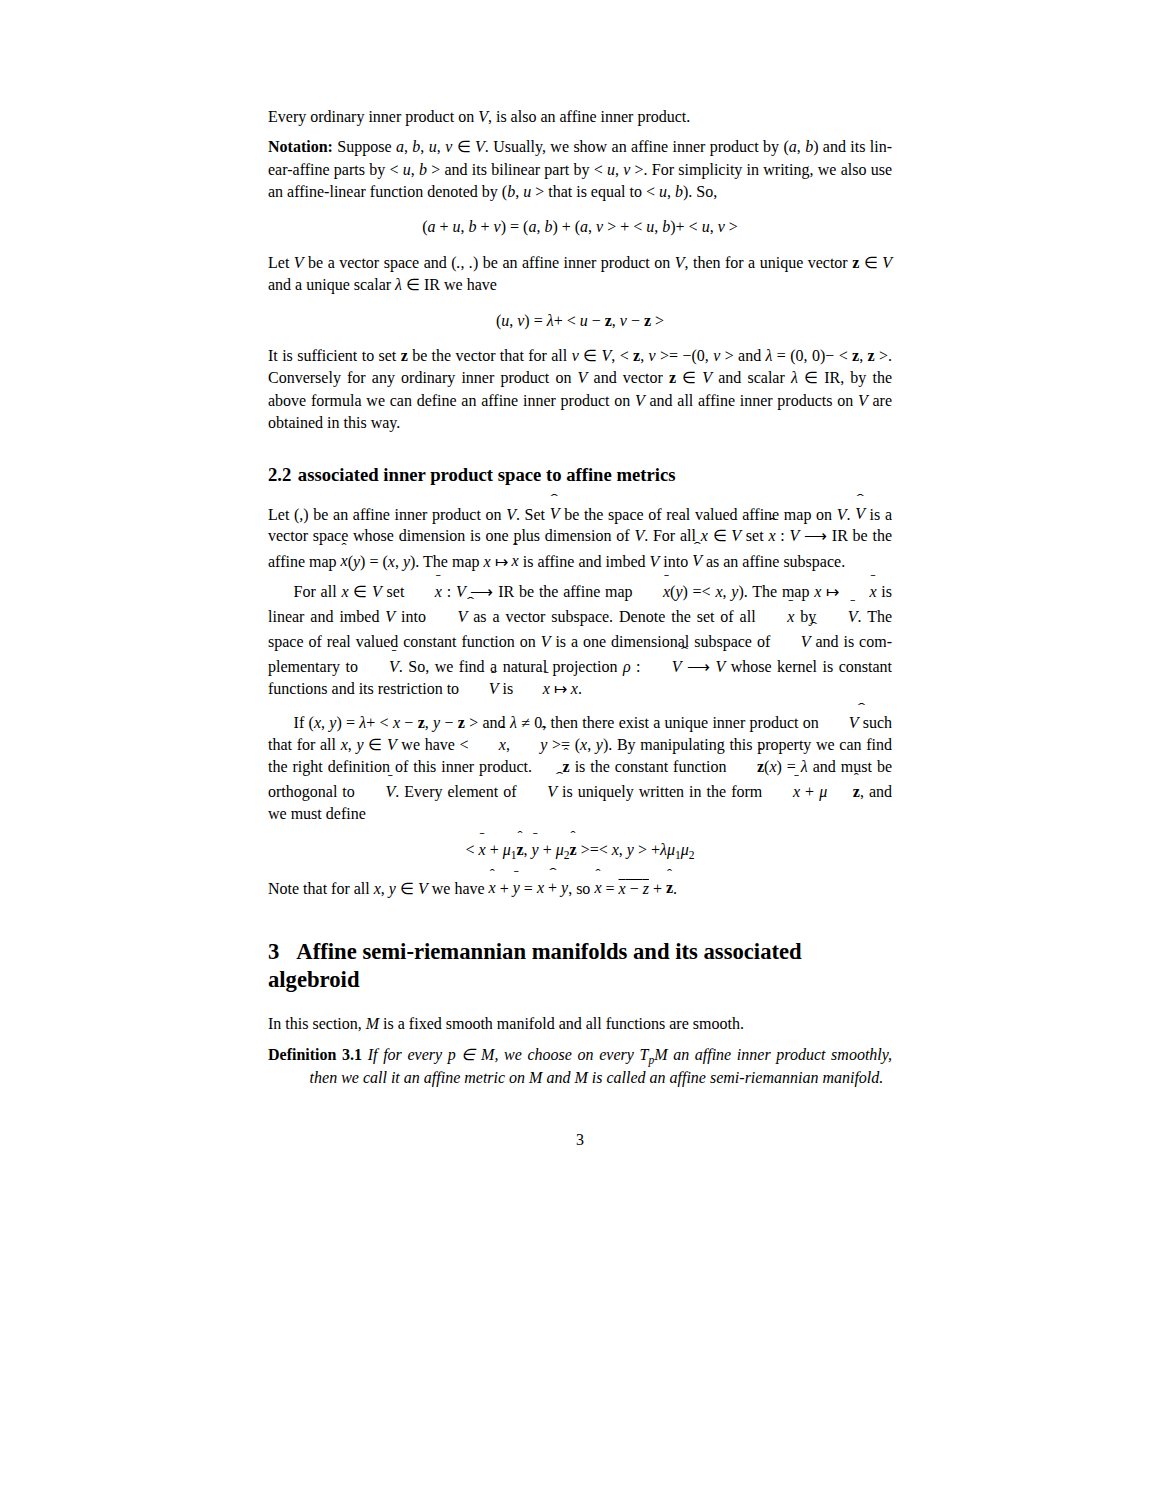Every ordinary inner product on V, is also an affine inner product.
Notation: Suppose a, b, u, v ∈ V. Usually, we show an affine inner product by (a, b) and its linear-affine parts by < u, b > and its bilinear part by < u, v >. For simplicity in writing, we also use an affine-linear function denoted by (b, u > that is equal to < u, b). So,
(a + u, b + v) = (a, b) + (a, v > + < u, b)+ < u, v >
Let V be a vector space and (., .) be an affine inner product on V, then for a unique vector z ∈ V and a unique scalar λ ∈ IR we have
(u, v) = λ+ < u − z, v − z >
It is sufficient to set z be the vector that for all v ∈ V, < z, v >= −(0, v > and λ = (0, 0)− < z, z >. Conversely for any ordinary inner product on V and vector z ∈ V and scalar λ ∈ IR, by the above formula we can define an affine inner product on V and all affine inner products on V are obtained in this way.
2.2associated inner product space to affine metrics
Let (,) be an affine inner product on V. Set ̂V be the space of real valued affine map on V. ̂V is a vector space whose dimension is one plus dimension of V. For all x ∈ V set ̂x : V ⟶ IR be the affine map ̂x(y) = (x, y). The map x ↦ ̂x is affine and imbed V into ̂V as an affine subspace.
For all x ∈ V set ̄x : V ⟶ IR be the affine map ̄x(y) =< x, y). The map x ↦ ̄x is linear and imbed V into ̂V as a vector subspace. Denote the set of all ̄x by ̄V. The space of real valued constant function on V is a one dimensional subspace of ̂V and is complementary to ̄V. So, we find a natural projection ρ : ̂V ⟶ V whose kernel is constant functions and its restriction to ̄V is ̄x ↦ x.
If (x, y) = λ+ < x − z, y − z > and λ ≠ 0, then there exist a unique inner product on ̂V such that for all x, y ∈ V we have < ̂x, ̂y >= (x, y). By manipulating this property we can find the right definition of this inner product. ̂z is the constant function ̂z(x) = λ and must be orthogonal to ̄V. Every element of ̂V is uniquely written in the form ̄x + μ̂z, and we must define
< ̄x + μ1̂z, ̄y + μ2̂z >=< x, y > +λμ1μ2
Note that for all x, y ∈ V we have ̂x + ̄y = ̂x + y, so ̂x = x − z + ̂z.
3 Affine semi-riemannian manifolds and its associated algebroid
In this section, M is a fixed smooth manifold and all functions are smooth.
Definition 3.1 If for every p ∈ M, we choose on every TpM an affine inner product smoothly, then we call it an affine metric on M and M is called an affine semi-riemannian manifold.
3